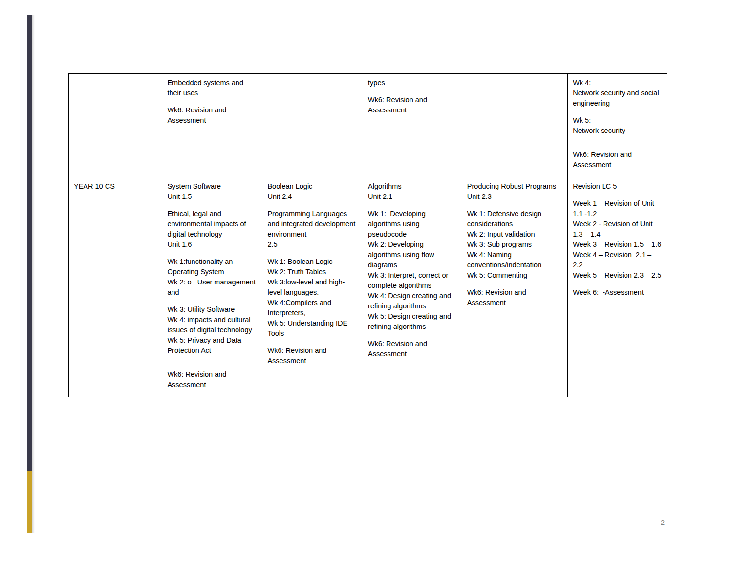| | Embedded systems and their uses Wk6: Revision and Assessment | | types Wk6: Revision and Assessment | | Wk 4: Network security and social engineering Wk 5: Network security Wk6: Revision and Assessment |
| YEAR 10 CS | System Software Unit 1.5 Ethical, legal and environmental impacts of digital technology Unit 1.6 Wk 1:functionality an Operating System Wk 2: o User management and Wk 3: Utility Software Wk 4: impacts and cultural issues of digital technology Wk 5: Privacy and Data Protection Act Wk6: Revision and Assessment | Boolean Logic Unit 2.4 Programming Languages and integrated development environment 2.5 Wk 1: Boolean Logic Wk 2: Truth Tables Wk 3:low-level and high-level languages. Wk 4:Compilers and Interpreters, Wk 5: Understanding IDE Tools Wk6: Revision and Assessment | Algorithms Unit 2.1 Wk 1: Developing algorithms using pseudocode Wk 2: Developing algorithms using flow diagrams Wk 3: Interpret, correct or complete algorithms Wk 4: Design creating and refining algorithms Wk 5: Design creating and refining algorithms Wk6: Revision and Assessment | Producing Robust Programs Unit 2.3 Wk 1: Defensive design considerations Wk 2: Input validation Wk 3: Sub programs Wk 4: Naming conventions/indentation Wk 5: Commenting Wk6: Revision and Assessment | Revision LC 5 Week 1 – Revision of Unit 1.1 -1.2 Week 2 - Revision of Unit 1.3 – 1.4 Week 3 – Revision 1.5 – 1.6 Week 4 – Revision 2.1 – 2.2 Week 5 – Revision 2.3 – 2.5 Week 6: -Assessment |
2